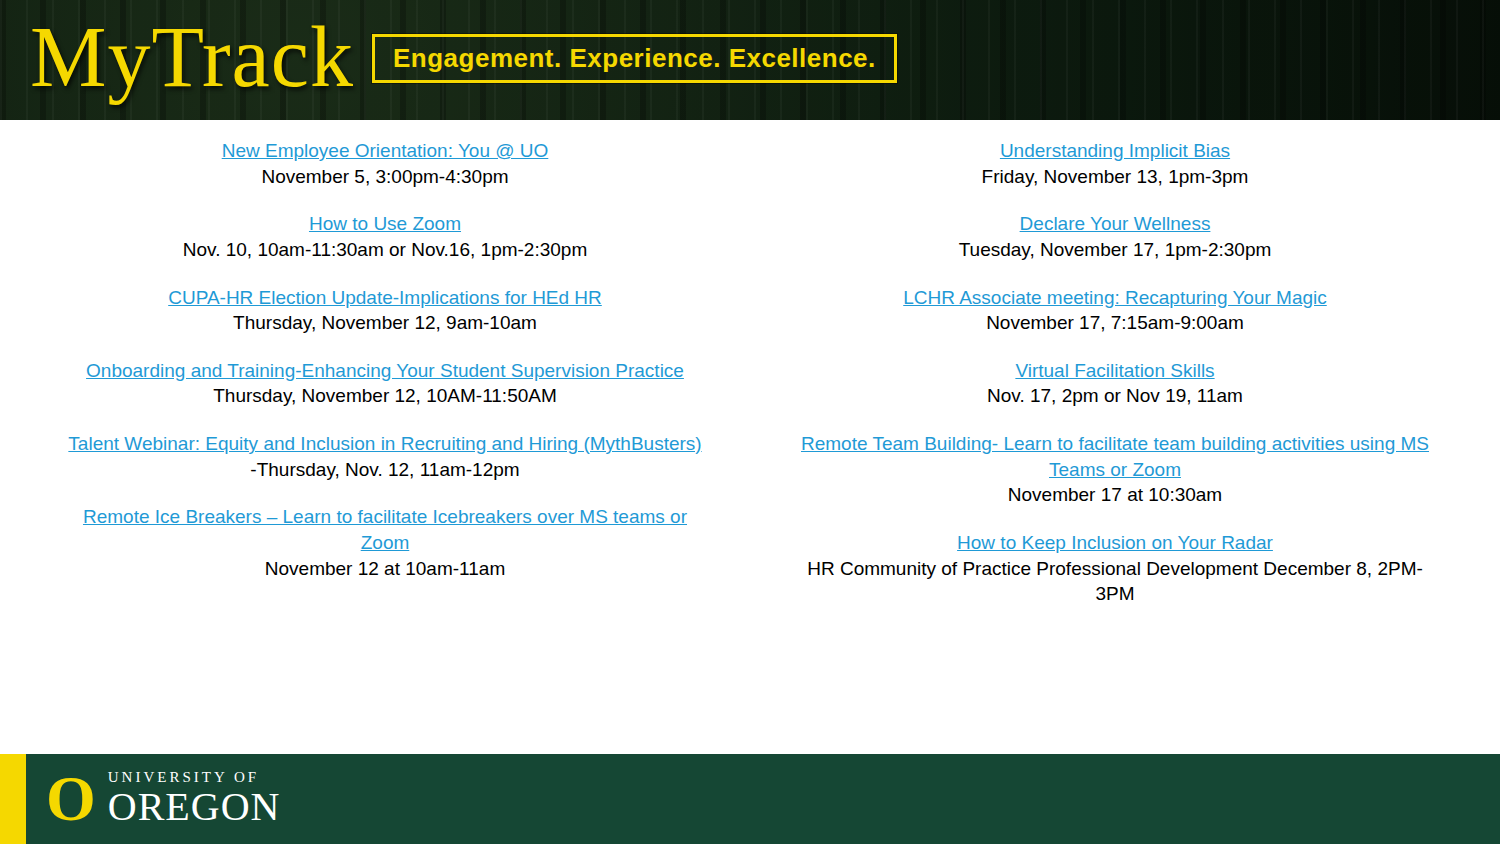MyTrack
Engagement. Experience. Excellence.
New Employee Orientation: You @ UO November 5, 3:00pm-4:30pm
How to Use Zoom Nov. 10, 10am-11:30am or Nov.16, 1pm-2:30pm
CUPA-HR Election Update-Implications for HEd HR Thursday, November 12, 9am-10am
Onboarding and Training-Enhancing Your Student Supervision Practice Thursday, November 12, 10AM-11:50AM
Talent Webinar: Equity and Inclusion in Recruiting and Hiring (MythBusters) -Thursday, Nov. 12, 11am-12pm
Remote Ice Breakers – Learn to facilitate Icebreakers over MS teams or Zoom November 12 at 10am-11am
Understanding Implicit Bias Friday, November 13, 1pm-3pm
Declare Your Wellness Tuesday, November 17, 1pm-2:30pm
LCHR Associate meeting: Recapturing Your Magic November 17, 7:15am-9:00am
Virtual Facilitation Skills Nov. 17, 2pm or Nov 19, 11am
Remote Team Building- Learn to facilitate team building activities using MS Teams or Zoom November 17 at 10:30am
How to Keep Inclusion on Your Radar HR Community of Practice Professional Development December 8, 2PM-3PM
O
UNIVERSITY OF OREGON